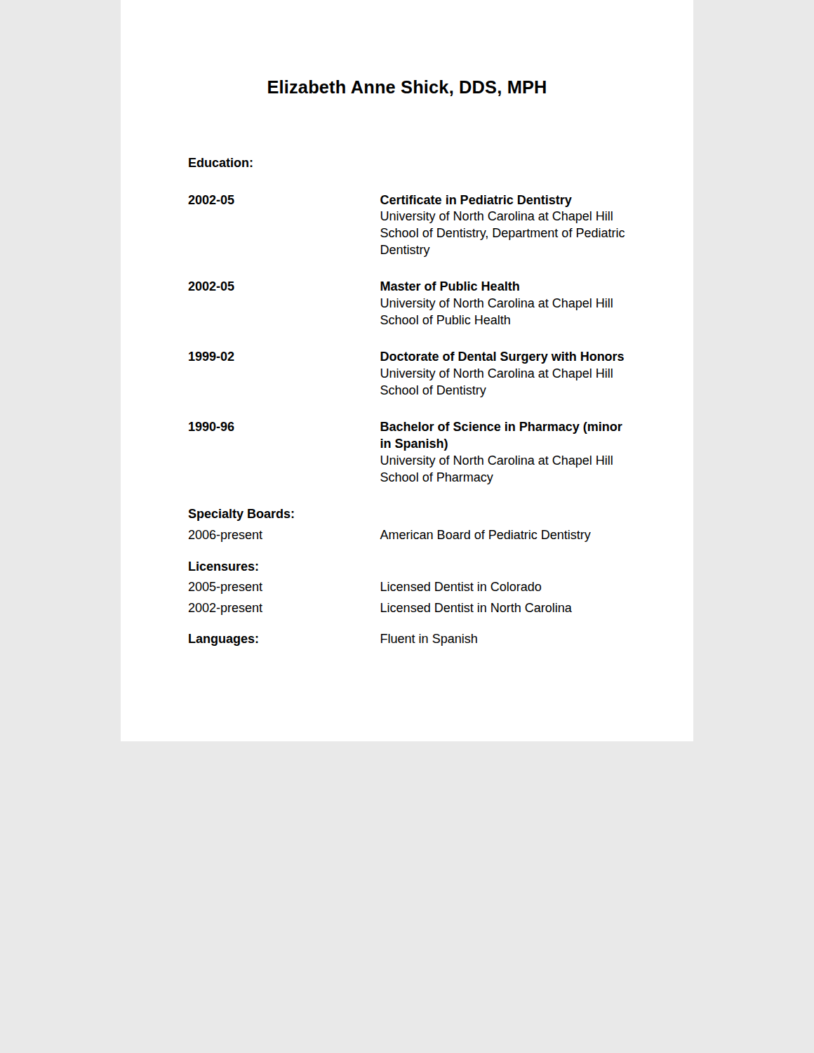Elizabeth Anne Shick, DDS, MPH
Education:
2002-05
Certificate in Pediatric Dentistry University of North Carolina at Chapel Hill School of Dentistry, Department of Pediatric Dentistry
2002-05
Master of Public Health University of North Carolina at Chapel Hill School of Public Health
1999-02
Doctorate of Dental Surgery with Honors University of North Carolina at Chapel Hill School of Dentistry
1990-96
Bachelor of Science in Pharmacy (minor in Spanish) University of North Carolina at Chapel Hill School of Pharmacy
Specialty Boards:
2006-present
American Board of Pediatric Dentistry
Licensures:
2005-present
Licensed Dentist in Colorado
2002-present
Licensed Dentist in North Carolina
Languages:
Fluent in Spanish